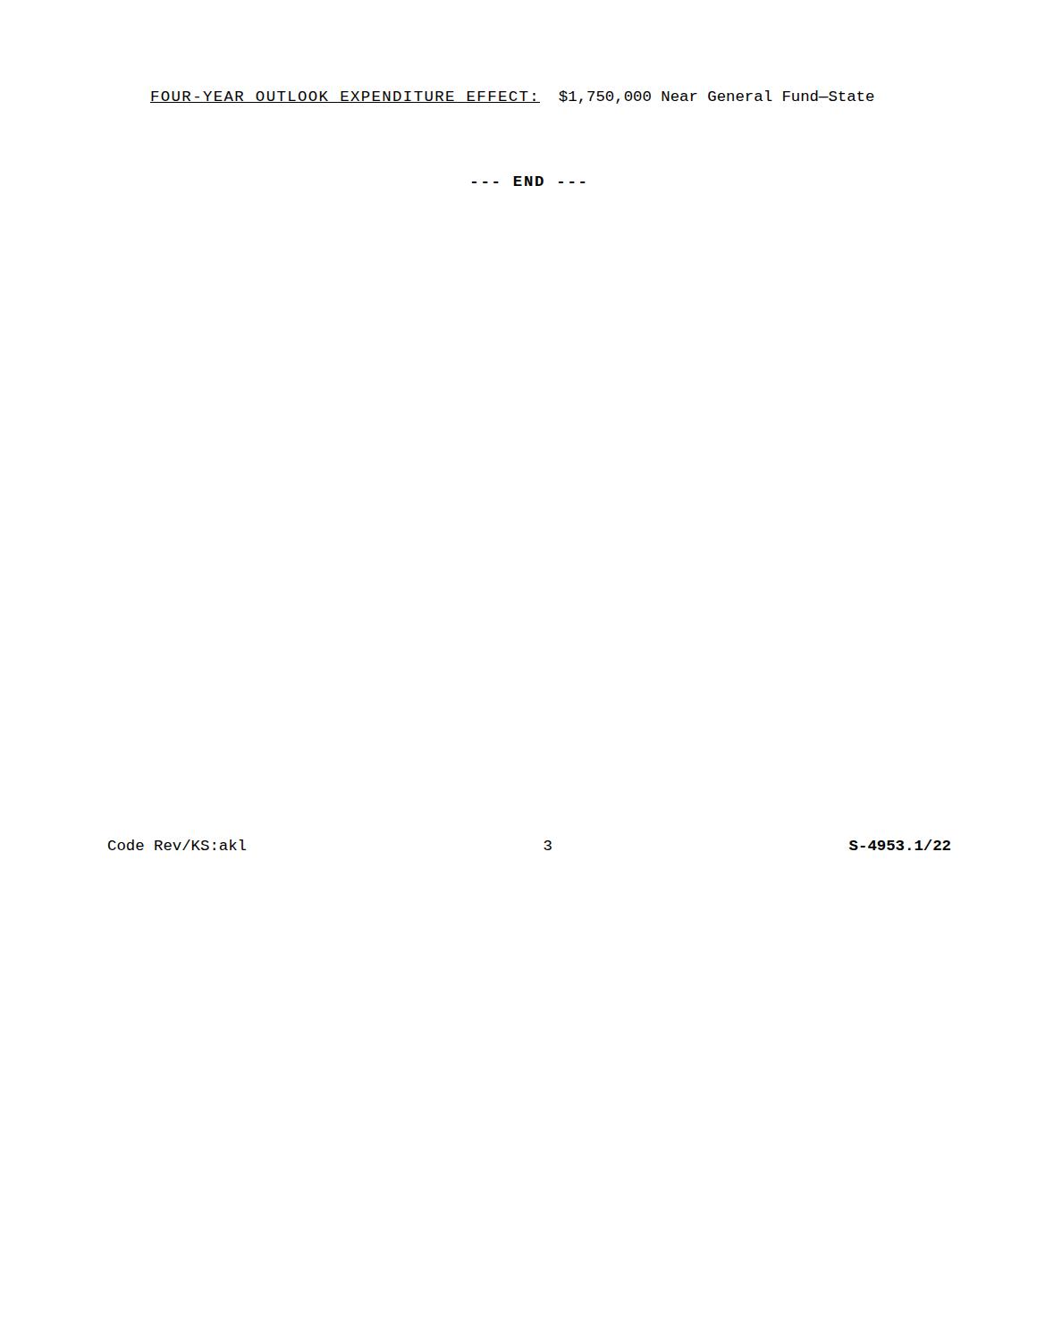FOUR-YEAR OUTLOOK EXPENDITURE EFFECT: $1,750,000 Near General Fund—State
--- END ---
Code Rev/KS:akl 3 S-4953.1/22